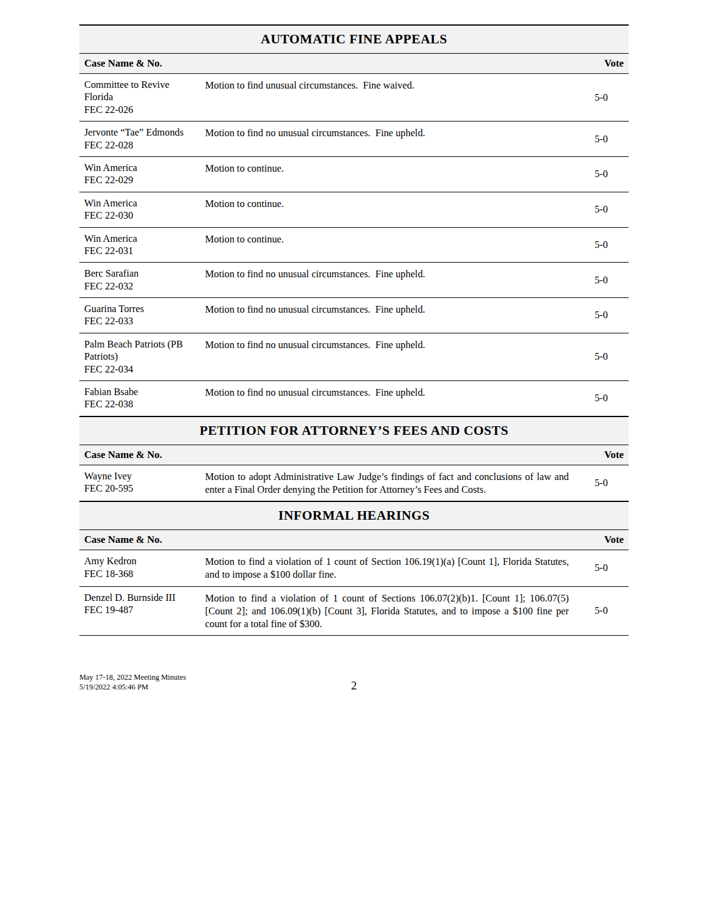| AUTOMATIC FINE APPEALS |
| Case Name & No. | Vote |
| Committee to Revive Florida FEC 22-026 | Motion to find unusual circumstances. Fine waived. | 5-0 |
| Jervonte “Tae” Edmonds FEC 22-028 | Motion to find no unusual circumstances. Fine upheld. | 5-0 |
| Win America FEC 22-029 | Motion to continue. | 5-0 |
| Win America FEC 22-030 | Motion to continue. | 5-0 |
| Win America FEC 22-031 | Motion to continue. | 5-0 |
| Berc Sarafian FEC 22-032 | Motion to find no unusual circumstances. Fine upheld. | 5-0 |
| Guarina Torres FEC 22-033 | Motion to find no unusual circumstances. Fine upheld. | 5-0 |
| Palm Beach Patriots (PB Patriots) FEC 22-034 | Motion to find no unusual circumstances. Fine upheld. | 5-0 |
| Fabian Bsabe FEC 22-038 | Motion to find no unusual circumstances. Fine upheld. | 5-0 |
| PETITION FOR ATTORNEY’S FEES AND COSTS |
| Case Name & No. | Vote |
| Wayne Ivey FEC 20-595 | Motion to adopt Administrative Law Judge’s findings of fact and conclusions of law and enter a Final Order denying the Petition for Attorney’s Fees and Costs. | 5-0 |
| INFORMAL HEARINGS |
| Case Name & No. | Vote |
| Amy Kedron FEC 18-368 | Motion to find a violation of 1 count of Section 106.19(1)(a) [Count 1], Florida Statutes, and to impose a $100 dollar fine. | 5-0 |
| Denzel D. Burnside III FEC 19-487 | Motion to find a violation of 1 count of Sections 106.07(2)(b)1. [Count 1]; 106.07(5) [Count 2]; and 106.09(1)(b) [Count 3], Florida Statutes, and to impose a $100 fine per count for a total fine of $300. | 5-0 |
May 17-18, 2022 Meeting Minutes
5/19/2022 4:05:46 PM
2